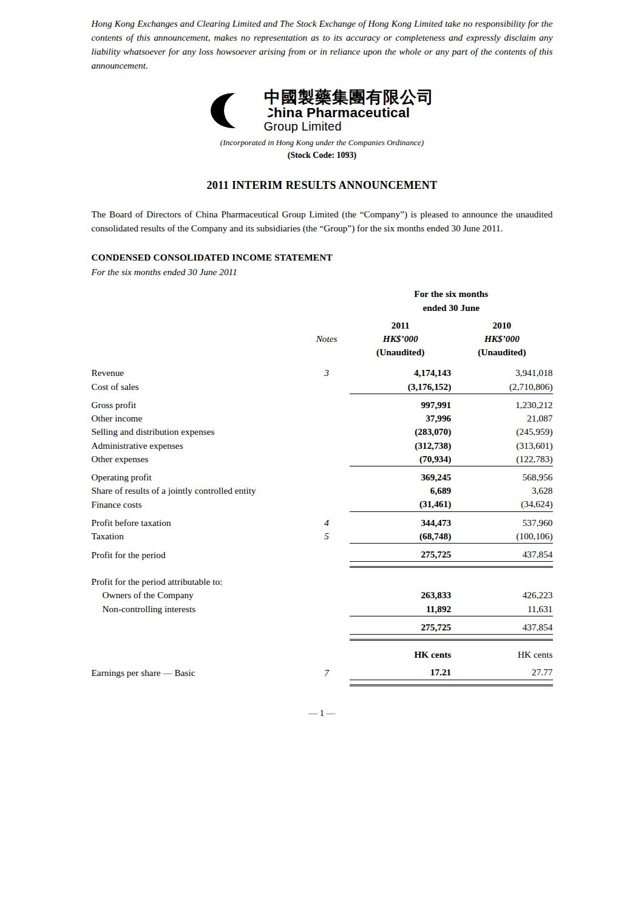Hong Kong Exchanges and Clearing Limited and The Stock Exchange of Hong Kong Limited take no responsibility for the contents of this announcement, makes no representation as to its accuracy or completeness and expressly disclaim any liability whatsoever for any loss howsoever arising from or in reliance upon the whole or any part of the contents of this announcement.
中國製藥集團有限公司
China Pharmaceutical
Group Limited
(Incorporated in Hong Kong under the Companies Ordinance)
(Stock Code: 1093)
2011 INTERIM RESULTS ANNOUNCEMENT
The Board of Directors of China Pharmaceutical Group Limited (the “Company”) is pleased to announce the unaudited consolidated results of the Company and its subsidiaries (the “Group”) for the six months ended 30 June 2011.
CONDENSED CONSOLIDATED INCOME STATEMENT
For the six months ended 30 June 2011
| | | For the six months ended 30 June |
| | | 2011 | 2010 |
| | Notes | HK$’000 | HK$’000 |
| | | (Unaudited) | (Unaudited) |
| Revenue | 3 | 4,174,143 | 3,941,018 |
| Cost of sales | | (3,176,152) | (2,710,806) |
| Gross profit | | 997,991 | 1,230,212 |
| Other income | | 37,996 | 21,087 |
| Selling and distribution expenses | | (283,070) | (245,959) |
| Administrative expenses | | (312,738) | (313,601) |
| Other expenses | | (70,934) | (122,783) |
| Operating profit | | 369,245 | 568,956 |
| Share of results of a jointly controlled entity | | 6,689 | 3,628 |
| Finance costs | | (31,461) | (34,624) |
| Profit before taxation | 4 | 344,473 | 537,960 |
| Taxation | 5 | (68,748) | (100,106) |
| Profit for the period | | 275,725 | 437,854 |
| Profit for the period attributable to: | | | |
| Owners of the Company | | 263,833 | 426,223 |
| Non-controlling interests | | 11,892 | 11,631 |
| | | 275,725 | 437,854 |
| | | HK cents | HK cents |
| Earnings per share — Basic | 7 | 17.21 | 27.77 |
— 1 —